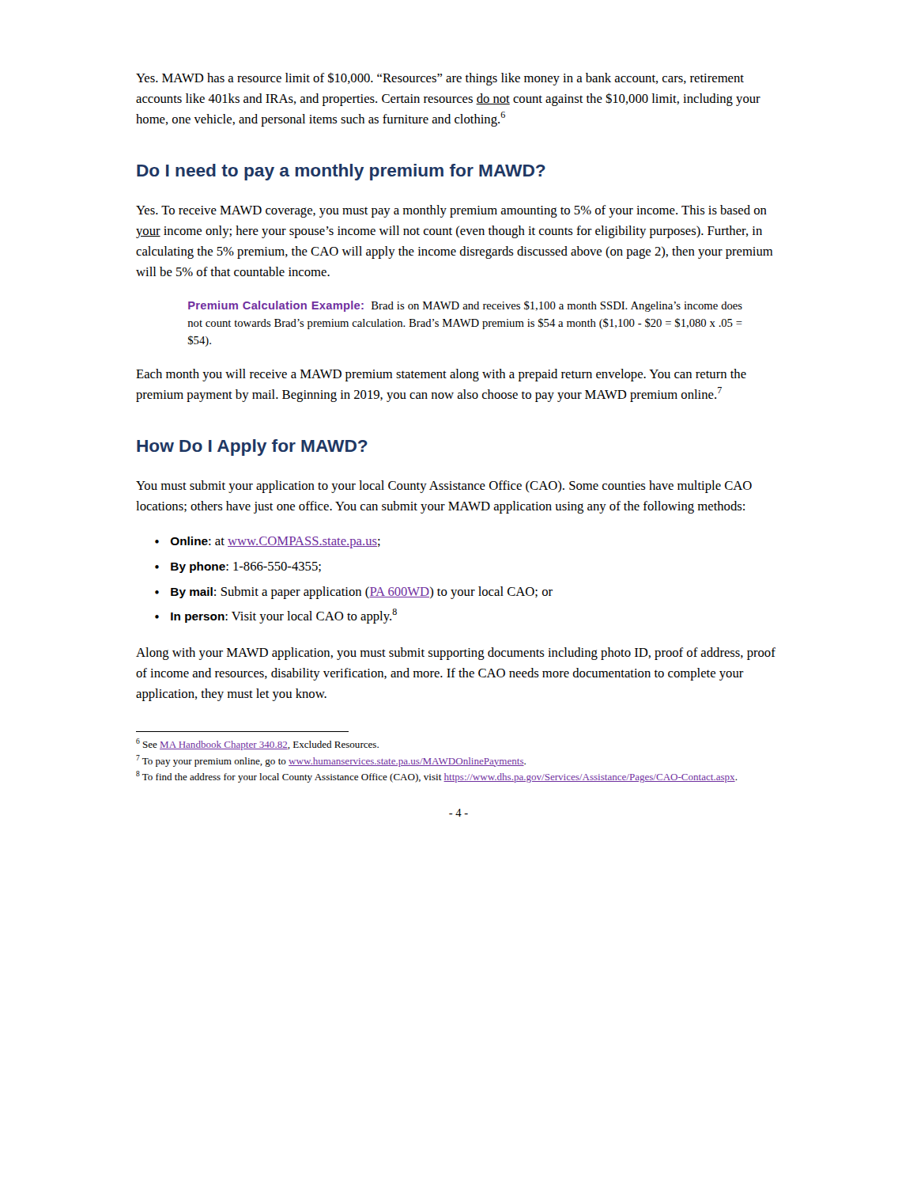Yes. MAWD has a resource limit of $10,000. “Resources” are things like money in a bank account, cars, retirement accounts like 401ks and IRAs, and properties. Certain resources do not count against the $10,000 limit, including your home, one vehicle, and personal items such as furniture and clothing.6
Do I need to pay a monthly premium for MAWD?
Yes. To receive MAWD coverage, you must pay a monthly premium amounting to 5% of your income. This is based on your income only; here your spouse’s income will not count (even though it counts for eligibility purposes). Further, in calculating the 5% premium, the CAO will apply the income disregards discussed above (on page 2), then your premium will be 5% of that countable income.
Premium Calculation Example: Brad is on MAWD and receives $1,100 a month SSDI. Angelina’s income does not count towards Brad’s premium calculation. Brad’s MAWD premium is $54 a month ($1,100 - $20 = $1,080 x .05 = $54).
Each month you will receive a MAWD premium statement along with a prepaid return envelope. You can return the premium payment by mail. Beginning in 2019, you can now also choose to pay your MAWD premium online.7
How Do I Apply for MAWD?
You must submit your application to your local County Assistance Office (CAO). Some counties have multiple CAO locations; others have just one office. You can submit your MAWD application using any of the following methods:
Online: at www.COMPASS.state.pa.us;
By phone: 1-866-550-4355;
By mail: Submit a paper application (PA 600WD) to your local CAO; or
In person: Visit your local CAO to apply.8
Along with your MAWD application, you must submit supporting documents including photo ID, proof of address, proof of income and resources, disability verification, and more. If the CAO needs more documentation to complete your application, they must let you know.
6 See MA Handbook Chapter 340.82, Excluded Resources.
7 To pay your premium online, go to www.humanservices.state.pa.us/MAWDOnlinePayments.
8 To find the address for your local County Assistance Office (CAO), visit https://www.dhs.pa.gov/Services/Assistance/Pages/CAO-Contact.aspx.
- 4 -